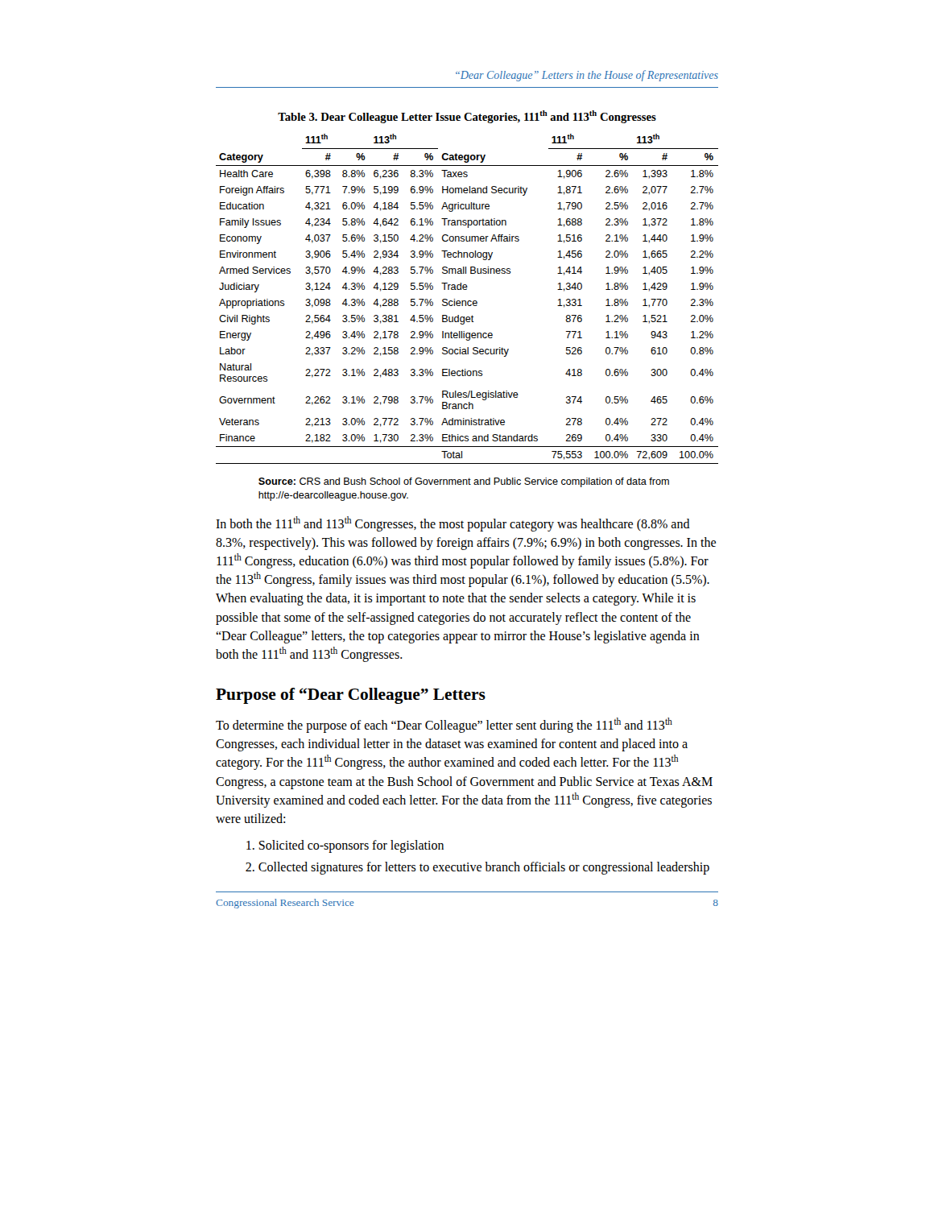“Dear Colleague” Letters in the House of Representatives
Table 3. Dear Colleague Letter Issue Categories, 111th and 113th Congresses
| | 111 th | 113 th | | 111 th | 113 th |
| Category | # | % | # | % | Category | # | % | # | % |
| Health Care | 6,398 | 8.8% | 6,236 | 8.3% | Taxes | 1,906 | 2.6% | 1,393 | 1.8% |
| Foreign Affairs | 5,771 | 7.9% | 5,199 | 6.9% | Homeland Security | 1,871 | 2.6% | 2,077 | 2.7% |
| Education | 4,321 | 6.0% | 4,184 | 5.5% | Agriculture | 1,790 | 2.5% | 2,016 | 2.7% |
| Family Issues | 4,234 | 5.8% | 4,642 | 6.1% | Transportation | 1,688 | 2.3% | 1,372 | 1.8% |
| Economy | 4,037 | 5.6% | 3,150 | 4.2% | Consumer Affairs | 1,516 | 2.1% | 1,440 | 1.9% |
| Environment | 3,906 | 5.4% | 2,934 | 3.9% | Technology | 1,456 | 2.0% | 1,665 | 2.2% |
| Armed Services | 3,570 | 4.9% | 4,283 | 5.7% | Small Business | 1,414 | 1.9% | 1,405 | 1.9% |
| Judiciary | 3,124 | 4.3% | 4,129 | 5.5% | Trade | 1,340 | 1.8% | 1,429 | 1.9% |
| Appropriations | 3,098 | 4.3% | 4,288 | 5.7% | Science | 1,331 | 1.8% | 1,770 | 2.3% |
| Civil Rights | 2,564 | 3.5% | 3,381 | 4.5% | Budget | 876 | 1.2% | 1,521 | 2.0% |
| Energy | 2,496 | 3.4% | 2,178 | 2.9% | Intelligence | 771 | 1.1% | 943 | 1.2% |
| Labor | 2,337 | 3.2% | 2,158 | 2.9% | Social Security | 526 | 0.7% | 610 | 0.8% |
| Natural Resources | 2,272 | 3.1% | 2,483 | 3.3% | Elections | 418 | 0.6% | 300 | 0.4% |
| Government | 2,262 | 3.1% | 2,798 | 3.7% | Rules/Legislative Branch | 374 | 0.5% | 465 | 0.6% |
| Veterans | 2,213 | 3.0% | 2,772 | 3.7% | Administrative | 278 | 0.4% | 272 | 0.4% |
| Finance | 2,182 | 3.0% | 1,730 | 2.3% | Ethics and Standards | 269 | 0.4% | 330 | 0.4% |
| | | | | | Total | 75,553 | 100.0% | 72,609 | 100.0% |
Source: CRS and Bush School of Government and Public Service compilation of data from http://e-dearcolleague.house.gov.
In both the 111th and 113th Congresses, the most popular category was healthcare (8.8% and 8.3%, respectively). This was followed by foreign affairs (7.9%; 6.9%) in both congresses. In the 111th Congress, education (6.0%) was third most popular followed by family issues (5.8%). For the 113th Congress, family issues was third most popular (6.1%), followed by education (5.5%). When evaluating the data, it is important to note that the sender selects a category. While it is possible that some of the self-assigned categories do not accurately reflect the content of the “Dear Colleague” letters, the top categories appear to mirror the House’s legislative agenda in both the 111th and 113th Congresses.
Purpose of “Dear Colleague” Letters
To determine the purpose of each “Dear Colleague” letter sent during the 111th and 113th Congresses, each individual letter in the dataset was examined for content and placed into a category. For the 111th Congress, the author examined and coded each letter. For the 113th Congress, a capstone team at the Bush School of Government and Public Service at Texas A&M University examined and coded each letter. For the data from the 111th Congress, five categories were utilized:
Solicited co-sponsors for legislation
Collected signatures for letters to executive branch officials or congressional leadership
Congressional Research Service 8